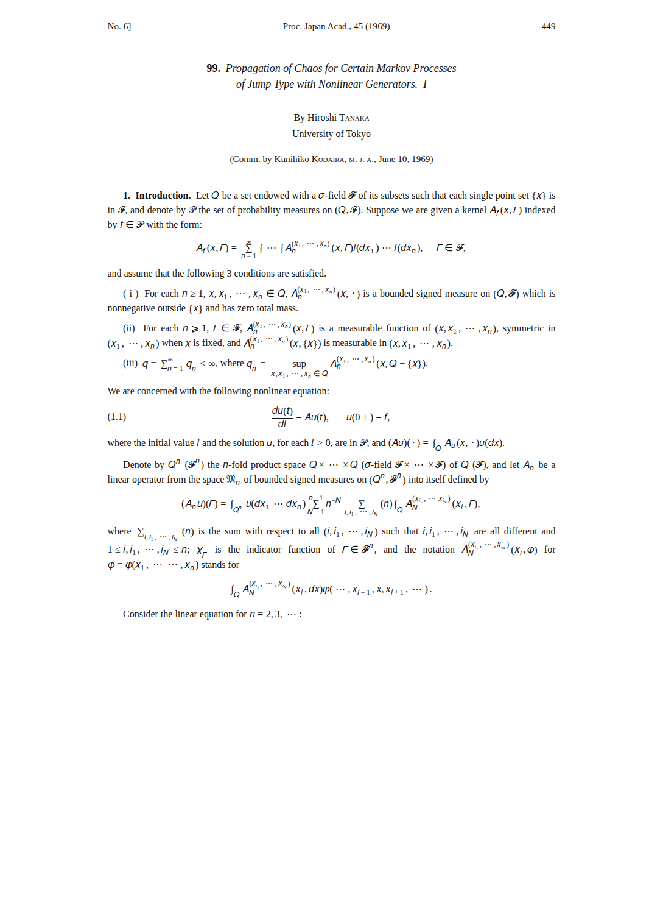No. 6]
Proc. Japan Acad., 45 (1969)
449
99. Propagation of Chaos for Certain Markov Processes
of Jump Type with Nonlinear Generators. I
By Hiroshi Tanaka
University of Tokyo
(Comm. by Kunihiko Kodaira, m. j. a., June 10, 1969)
1. Introduction. Let Q be a set endowed with a σ-field 𝓕 of its subsets such that each single point set {x} is in 𝓕, and denote by 𝒫 the set of probability measures on (Q,𝓕). Suppose we are given a kernel Af(x,Γ) indexed by f∈𝒫 with the form:
Af(x,Γ)= ∑n=1∞ ∫⋯∫ An(x1,⋯,xn) (x,Γ) f(dx1)⋯f(dxn), Γ∈𝓕,
and assume that the following 3 conditions are satisfied.
( i ) For each n≥1, x,x1,⋯,xn∈Q, An(x1,⋯,xn)(x,·) is a bounded signed measure on (Q,𝓕) which is nonnegative outside {x} and has zero total mass.
(ii) For each n⩾1, Γ∈𝓕, An(x1,⋯,xn)(x,Γ) is a measurable function of (x,x1,⋯,xn), symmetric in (x1,⋯,xn) when x is fixed, and An(x1,⋯,xn)(x,{x}) is measurable in (x,x1,⋯,xn).
(iii) q= ∑n=1∞ qn<∞ , where qn= supx,x1,⋯,xn∈Q An(x1,⋯,xn) (x,Q−{x}) .
We are concerned with the following nonlinear equation:
(1.1) du(t)dt =Au(t), u(0+)=f,
where the initial value f and the solution u, for each t>0, are in 𝒫, and (Au)(·)=∫QAu(x,·)u(dx).
Denote by Qn (𝓕n) the n-fold product space Q×⋯×Q (σ-field 𝓕×⋯×𝓕) of Q (𝓕), and let An be a linear operator from the space 𝔐n of bounded signed measures on (Qn,𝓕n) into itself defined by
(Anu)(Γ)= ∫Qn u(dx1⋯dxn) ∑N=1n−1 n−N ∑i,i1,⋯,iN (n) ∫Q AN(xi1,⋯xiN) (xi,Γ),
where ∑i,i1,⋯,iN(n) is the sum with respect to all (i,i1,⋯,iN) such that i,i1,⋯,iN are all different and 1≤i,i1,⋯,iN≤n; χΓ is the indicator function of Γ∈𝓕n, and the notation AN(xi1,⋯,xiN)(xi,φ) for φ=φ(x1,⋯⋯,xn) stands for
∫Q AN(xi1,⋯,xiN) (xi,dx) φ(⋯,xi−1,x,xi+1,⋯).
Consider the linear equation for n=2,3,⋯: